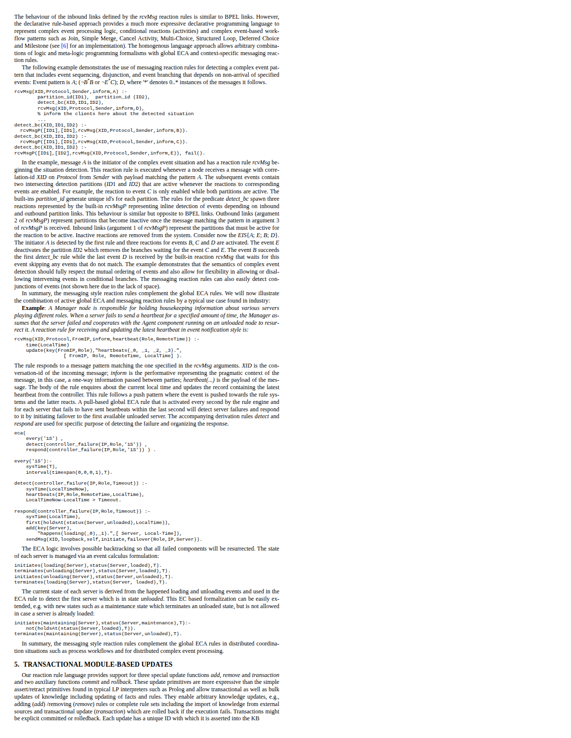The behaviour of the inbound links defined by the rcvMsg reaction rules is similar to BPEL links. However, the declarative rule-based approach provides a much more expressive declarative programming language to represent complex event processing logic, conditional reactions (activities) and complex event-based workflow patterns such as Join, Simple Merge, Cancel Activity, Multi-Choice, Structured Loop, Deferred Choice and Milestone (see [6] for an implementation). The homogenous language approach allows arbitrary combinations of logic and meta-logic programming formalisms with global ECA and context-specific messaging reaction rules.
The following example demonstrates the use of messaging reaction rules for detecting a complex event pattern that includes event sequencing, disjunction, and event branching that depends on non-arrival of specified events: Event pattern is A; (¬B*B or ¬E*C); D, where '*' denotes 0..* instances of the messages it follows.
rcvMsg(XID,Protocol,Sender,inform,A) :-
        partition_id(ID1),  partition_id (ID2),
        detect_bc(XID,ID1,ID2),
        rcvMsg(XID,Protocol,Sender,inform,D),
        % inform the clients here about the detected situation
        ...
detect_bc(XID,ID1,ID2) :-
  rcvMsgP([ID1],[ID1],rcvMsg(XID,Protocol,Sender,inform,B)).
detect_bc(XID,ID1,ID2) :-
  rcvMsgP([ID1],[ID1],rcvMsg(XID,Protocol,Sender,inform,C)).
detect_bc(XID,ID1,ID2) :-
rcvMsgP([ID1],[ID2],rcvMsg(XID,Protocol,Sender,inform,E)), fail().
In the example, message A is the initiator of the complex event situation and has a reaction rule rcvMsg beginning the situation detection. This reaction rule is executed whenever a node receives a message with correlation-id XID on Protocol from Sender with payload matching the pattern A. The subsequent events contain two intersecting detection partitions (ID1 and ID2) that are active whenever the reactions to corresponding events are enabled. For example, the reaction to event C is only enabled while both partitions are active. The built-ins partition_id generate unique id's for each partition. The rules for the predicate detect_bc spawn three reactions represented by the built-in rcvMsgP representing inline detection of events depending on inbound and outbound partition links. This behaviour is similar but opposite to BPEL links. Outbound links (argument 2 of rcvMsgP) represent partitions that become inactive once the message matching the pattern in argument 3 of rcvMsgP is received. Inbound links (argument 1 of rcvMsgP) represent the partitions that must be active for the reaction to be active. Inactive reactions are removed from the system. Consider now the EIS{A; E; B; D}. The initiator A is detected by the first rule and three reactions for events B, C and D are activated. The event E deactivates the partition ID2 which removes the branches waiting for the event C and E. The event B succeeds the first detect_bc rule while the last event D is received by the built-in reaction rcvMsg that waits for this event skipping any events that do not match. The example demonstrates that the semantics of complex event detection should fully respect the mutual ordering of events and also allow for flexibility in allowing or disallowing intervening events in conditional branches. The messaging reaction rules can also easily detect conjunctions of events (not shown here due to the lack of space).
In summary, the messaging style reaction rules complement the global ECA rules. We will now illustrate the combination of active global ECA and messaging reaction rules by a typical use case found in industry:
Example: A Manager node is responsible for holding housekeeping information about various servers playing different roles. When a server fails to send a heartbeat for a specified amount of time, the Manager assumes that the server failed and cooperates with the Agent component running on an unloaded node to resurrect it. A reaction rule for receiving and updating the latest heartbeat in event notification style is:
rcvMsg(XID,Protocol,FromIP,inform,heartbeat(Role,RemoteTime)) :-
    time(LocalTime)
    update(key(FromIP,Role),"heartbeats(_0, _1, _2, _3).",
                 [ FromIP, Role, RemoteTime, LocalTime] ).
The rule responds to a message pattern matching the one specified in the rcvMsg arguments. XID is the conversation-id of the incoming message; inform is the performative representing the pragmatic context of the message, in this case, a one-way information passed between parties; heartbeat(...) is the payload of the message. The body of the rule enquires about the current local time and updates the record containing the latest heartbeat from the controller. This rule follows a push pattern where the event is pushed towards the rule systems and the latter reacts. A pull-based global ECA rule that is activated every second by the rule engine and for each server that fails to have sent heartbeats within the last second will detect server failures and respond to it by initiating failover to the first available unloaded server. The accompanying derivation rules detect and respond are used for specific purpose of detecting the failure and organizing the response.
eca(
    every('1S') ,
    detect(controller_failure(IP,Role,'1S')) ,
    respond(controller_failure(IP,Role,'1S')) ) .

every('1S'):-
    sysTime(T),
    interval(timespan(0,0,0,1),T).

detect(controller_failure(IP,Role,Timeout)) :-
    sysTime(LocalTimeNow),
    heartbeats(IP,Role,RemoteTime,LocalTime),
    LocalTimeNow-LocalTime > Timeout.

respond(controller_failure(IP,Role,Timeout)) :-
    sysTime(LocalTime),
    first(holdsAt(status(Server,unloaded),LocalTime)),
    add(key(Server),
        "happens(loading(_0),_1).",[ Server, Local-Time]),
    sendMsg(XID,loopback,self,initiate,failover(Role,IP,Server)).
The ECA logic involves possible backtracking so that all failed components will be resurrected. The state of each server is managed via an event calculus formulation:
initiates(loading(Server),status(Server,loaded),T).
terminates(unloading(Server),status(Server,loaded),T).
initiates(unloading(Server),status(Server,unloaded),T).
terminates(loading(Server),status(Server, loaded),T).
The current state of each server is derived from the happened loading and unloading events and used in the ECA rule to detect the first server which is in state unloaded. This EC based formalization can be easily extended, e.g. with new states such as a maintenance state which terminates an unloaded state, but is not allowed in case a server is already loaded:
initiates(maintaining(Server),status(Server,maintenance),T):-
    not(holdsAt(status(Server,loaded),T)).
terminates(maintaining(Server),status(Server,unloaded),T).
In summary, the messaging style reaction rules complement the global ECA rules in distributed coordination situations such as process workflows and for distributed complex event processing.
5. TRANSACTIONAL MODULE-BASED UPDATES
Our reaction rule language provides support for three special update functions add, remove and transaction and two auxiliary functions commit and rollback. These update primitives are more expressive than the simple assert/retract primitives found in typical LP interpreters such as Prolog and allow transactional as well as bulk updates of knowledge including updating of facts and rules. They enable arbitrary knowledge updates, e.g., adding (add) /removing (remove) rules or complete rule sets including the import of knowledge from external sources and transactional update (transaction) which are rolled back if the execution fails. Transactions might be explicit committed or rolledback. Each update has a unique ID with which it is asserted into the KB